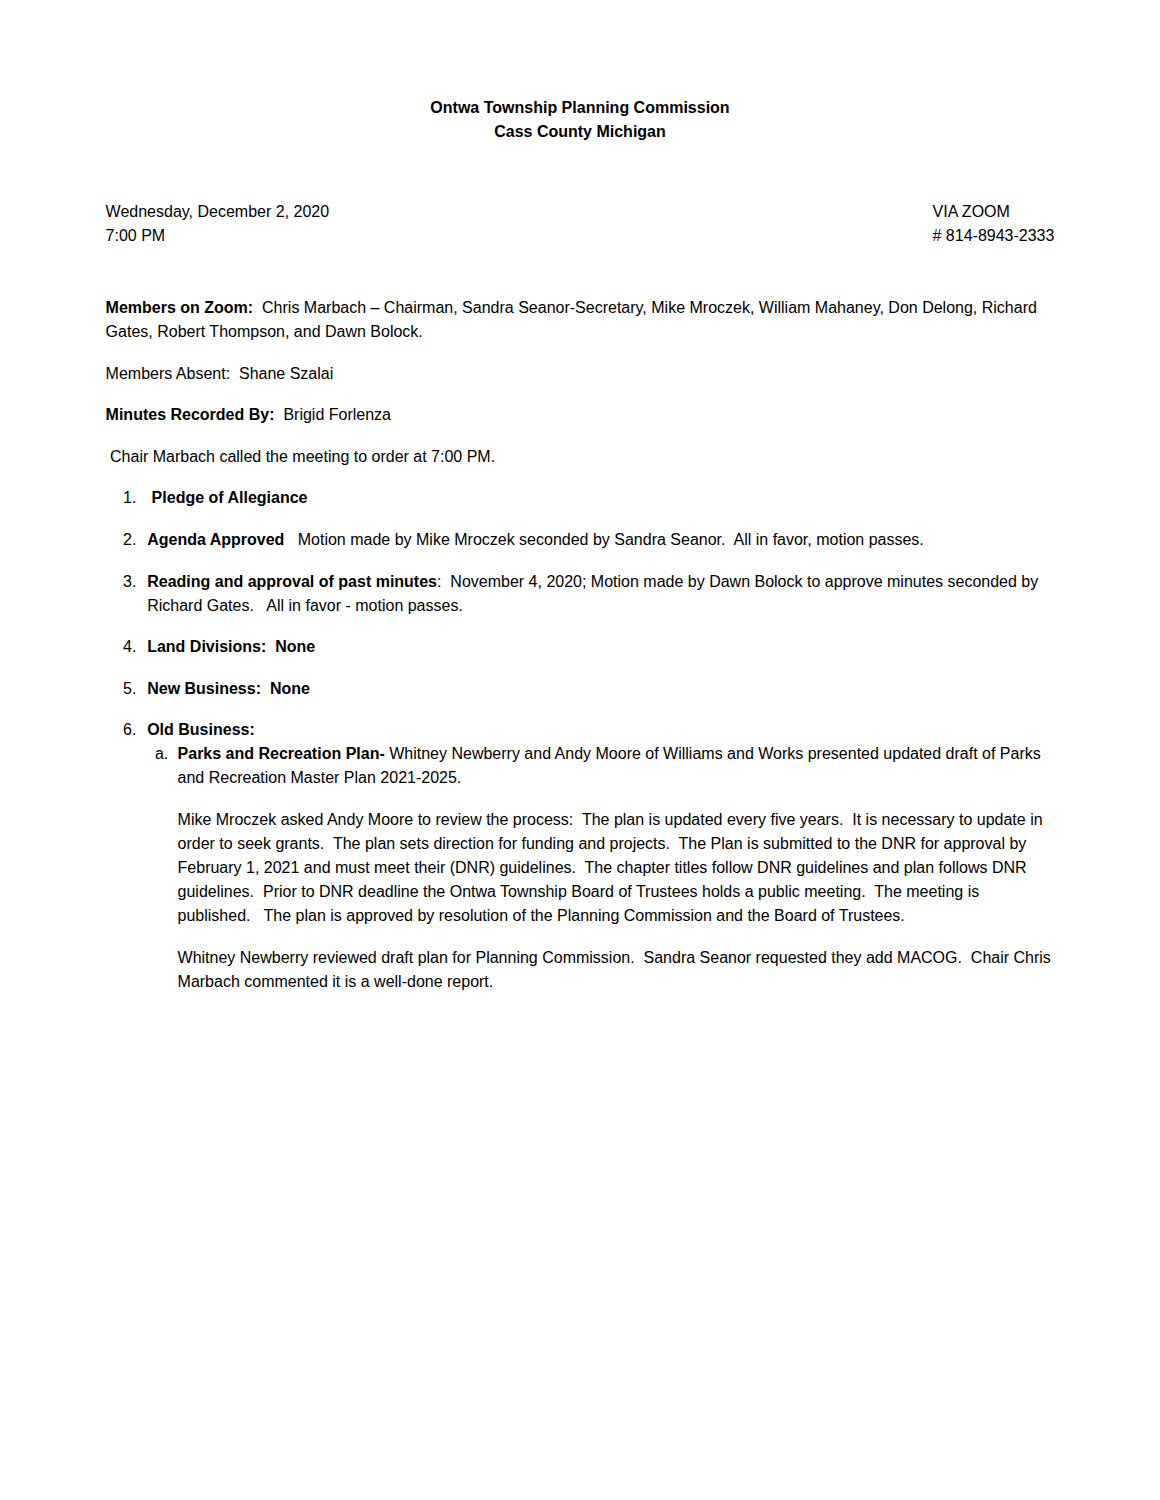Ontwa Township Planning Commission
Cass County Michigan
Wednesday, December 2, 2020 7:00 PM
VIA ZOOM # 814-8943-2333
Members on Zoom: Chris Marbach – Chairman, Sandra Seanor-Secretary, Mike Mroczek, William Mahaney, Don Delong, Richard Gates, Robert Thompson, and Dawn Bolock.
Members Absent: Shane Szalai
Minutes Recorded By: Brigid Forlenza
Chair Marbach called the meeting to order at 7:00 PM.
Pledge of Allegiance
Agenda Approved Motion made by Mike Mroczek seconded by Sandra Seanor. All in favor, motion passes.
Reading and approval of past minutes: November 4, 2020; Motion made by Dawn Bolock to approve minutes seconded by Richard Gates. All in favor - motion passes.
Land Divisions: None
New Business: None
Old Business:
Parks and Recreation Plan- Whitney Newberry and Andy Moore of Williams and Works presented updated draft of Parks and Recreation Master Plan 2021-2025.
Mike Mroczek asked Andy Moore to review the process: The plan is updated every five years. It is necessary to update in order to seek grants. The plan sets direction for funding and projects. The Plan is submitted to the DNR for approval by February 1, 2021 and must meet their (DNR) guidelines. The chapter titles follow DNR guidelines and plan follows DNR guidelines. Prior to DNR deadline the Ontwa Township Board of Trustees holds a public meeting. The meeting is published. The plan is approved by resolution of the Planning Commission and the Board of Trustees.
Whitney Newberry reviewed draft plan for Planning Commission. Sandra Seanor requested they add MACOG. Chair Chris Marbach commented it is a well-done report.